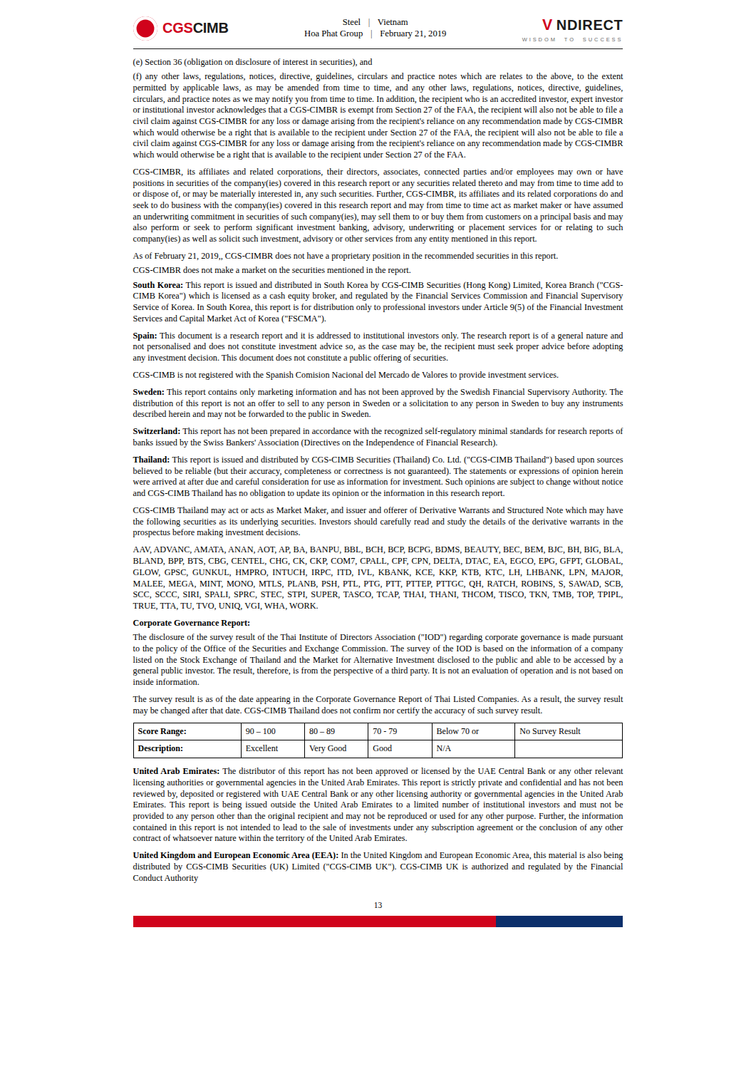CGS CIMB
Steel | Vietnam
Hoa Phat Group | February 21, 2019
VNDIRECT
WISDOM TO SUCCESS
(e) Section 36 (obligation on disclosure of interest in securities), and
(f) any other laws, regulations, notices, directive, guidelines, circulars and practice notes which are relates to the above, to the extent permitted by applicable laws, as may be amended from time to time, and any other laws, regulations, notices, directive, guidelines, circulars, and practice notes as we may notify you from time to time. In addition, the recipient who is an accredited investor, expert investor or institutional investor acknowledges that a CGS-CIMBR is exempt from Section 27 of the FAA, the recipient will also not be able to file a civil claim against CGS-CIMBR for any loss or damage arising from the recipient's reliance on any recommendation made by CGS-CIMBR which would otherwise be a right that is available to the recipient under Section 27 of the FAA, the recipient will also not be able to file a civil claim against CGS-CIMBR for any loss or damage arising from the recipient's reliance on any recommendation made by CGS-CIMBR which would otherwise be a right that is available to the recipient under Section 27 of the FAA.
CGS-CIMBR, its affiliates and related corporations, their directors, associates, connected parties and/or employees may own or have positions in securities of the company(ies) covered in this research report or any securities related thereto and may from time to time add to or dispose of, or may be materially interested in, any such securities. Further, CGS-CIMBR, its affiliates and its related corporations do and seek to do business with the company(ies) covered in this research report and may from time to time act as market maker or have assumed an underwriting commitment in securities of such company(ies), may sell them to or buy them from customers on a principal basis and may also perform or seek to perform significant investment banking, advisory, underwriting or placement services for or relating to such company(ies) as well as solicit such investment, advisory or other services from any entity mentioned in this report.
As of February 21, 2019,, CGS-CIMBR does not have a proprietary position in the recommended securities in this report.
CGS-CIMBR does not make a market on the securities mentioned in the report.
South Korea: This report is issued and distributed in South Korea by CGS-CIMB Securities (Hong Kong) Limited, Korea Branch ("CGS-CIMB Korea") which is licensed as a cash equity broker, and regulated by the Financial Services Commission and Financial Supervisory Service of Korea. In South Korea, this report is for distribution only to professional investors under Article 9(5) of the Financial Investment Services and Capital Market Act of Korea ("FSCMA").
Spain: This document is a research report and it is addressed to institutional investors only. The research report is of a general nature and not personalised and does not constitute investment advice so, as the case may be, the recipient must seek proper advice before adopting any investment decision. This document does not constitute a public offering of securities.
CGS-CIMB is not registered with the Spanish Comision Nacional del Mercado de Valores to provide investment services.
Sweden: This report contains only marketing information and has not been approved by the Swedish Financial Supervisory Authority. The distribution of this report is not an offer to sell to any person in Sweden or a solicitation to any person in Sweden to buy any instruments described herein and may not be forwarded to the public in Sweden.
Switzerland: This report has not been prepared in accordance with the recognized self-regulatory minimal standards for research reports of banks issued by the Swiss Bankers' Association (Directives on the Independence of Financial Research).
Thailand: This report is issued and distributed by CGS-CIMB Securities (Thailand) Co. Ltd. ("CGS-CIMB Thailand") based upon sources believed to be reliable (but their accuracy, completeness or correctness is not guaranteed). The statements or expressions of opinion herein were arrived at after due and careful consideration for use as information for investment. Such opinions are subject to change without notice and CGS-CIMB Thailand has no obligation to update its opinion or the information in this research report.
CGS-CIMB Thailand may act or acts as Market Maker, and issuer and offerer of Derivative Warrants and Structured Note which may have the following securities as its underlying securities. Investors should carefully read and study the details of the derivative warrants in the prospectus before making investment decisions.
AAV, ADVANC, AMATA, ANAN, AOT, AP, BA, BANPU, BBL, BCH, BCP, BCPG, BDMS, BEAUTY, BEC, BEM, BJC, BH, BIG, BLA, BLAND, BPP, BTS, CBG, CENTEL, CHG, CK, CKP, COM7, CPALL, CPF, CPN, DELTA, DTAC, EA, EGCO, EPG, GFPT, GLOBAL, GLOW, GPSC, GUNKUL, HMPRO, INTUCH, IRPC, ITD, IVL, KBANK, KCE, KKP, KTB, KTC, LH, LHBANK, LPN, MAJOR, MALEE, MEGA, MINT, MONO, MTLS, PLANB, PSH, PTL, PTG, PTT, PTTEP, PTTGC, QH, RATCH, ROBINS, S, SAWAD, SCB, SCC, SCCC, SIRI, SPALI, SPRC, STEC, STPI, SUPER, TASCO, TCAP, THAI, THANI, THCOM, TISCO, TKN, TMB, TOP, TPIPL, TRUE, TTA, TU, TVO, UNIQ, VGI, WHA, WORK.
Corporate Governance Report:
The disclosure of the survey result of the Thai Institute of Directors Association ("IOD") regarding corporate governance is made pursuant to the policy of the Office of the Securities and Exchange Commission. The survey of the IOD is based on the information of a company listed on the Stock Exchange of Thailand and the Market for Alternative Investment disclosed to the public and able to be accessed by a general public investor. The result, therefore, is from the perspective of a third party. It is not an evaluation of operation and is not based on inside information.
The survey result is as of the date appearing in the Corporate Governance Report of Thai Listed Companies. As a result, the survey result may be changed after that date. CGS-CIMB Thailand does not confirm nor certify the accuracy of such survey result.
| Score Range: | 90 – 100 | 80 – 89 | 70 - 79 | Below 70 or | No Survey Result |
| Description: | Excellent | Very Good | Good | N/A | |
United Arab Emirates: The distributor of this report has not been approved or licensed by the UAE Central Bank or any other relevant licensing authorities or governmental agencies in the United Arab Emirates. This report is strictly private and confidential and has not been reviewed by, deposited or registered with UAE Central Bank or any other licensing authority or governmental agencies in the United Arab Emirates. This report is being issued outside the United Arab Emirates to a limited number of institutional investors and must not be provided to any person other than the original recipient and may not be reproduced or used for any other purpose. Further, the information contained in this report is not intended to lead to the sale of investments under any subscription agreement or the conclusion of any other contract of whatsoever nature within the territory of the United Arab Emirates.
United Kingdom and European Economic Area (EEA): In the United Kingdom and European Economic Area, this material is also being distributed by CGS-CIMB Securities (UK) Limited ("CGS-CIMB UK"). CGS-CIMB UK is authorized and regulated by the Financial Conduct Authority
13